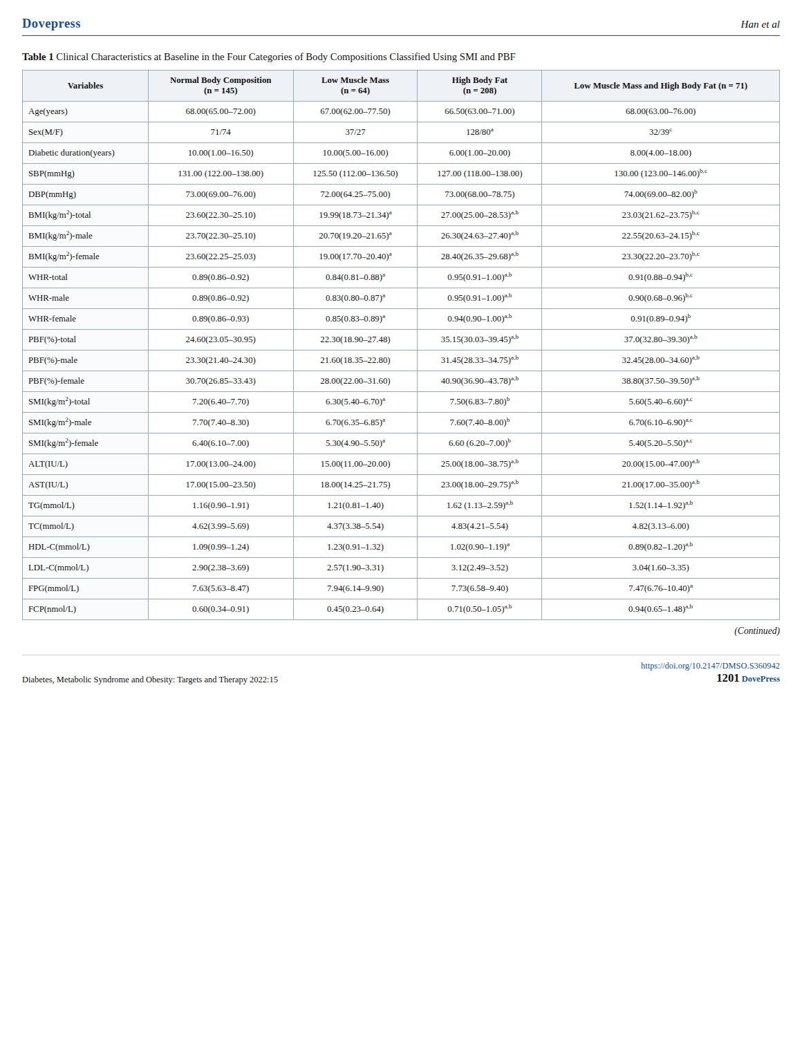Dovepress
Han et al
Table 1 Clinical Characteristics at Baseline in the Four Categories of Body Compositions Classified Using SMI and PBF
| Variables | Normal Body Composition (n = 145) | Low Muscle Mass (n = 64) | High Body Fat (n = 208) | Low Muscle Mass and High Body Fat (n = 71) |
| --- | --- | --- | --- | --- |
| Age(years) | 68.00(65.00–72.00) | 67.00(62.00–77.50) | 66.50(63.00–71.00) | 68.00(63.00–76.00) |
| Sex(M/F) | 71/74 | 37/27 | 128/80 a | 32/39 c |
| Diabetic duration(years) | 10.00(1.00–16.50) | 10.00(5.00–16.00) | 6.00(1.00–20.00) | 8.00(4.00–18.00) |
| SBP(mmHg) | 131.00 (122.00–138.00) | 125.50 (112.00–136.50) | 127.00 (118.00–138.00) | 130.00 (123.00–146.00) b,c |
| DBP(mmHg) | 73.00(69.00–76.00) | 72.00(64.25–75.00) | 73.00(68.00–78.75) | 74.00(69.00–82.00) b |
| BMI(kg/m 2 )-total | 23.60(22.30–25.10) | 19.99(18.73–21.34) a | 27.00(25.00–28.53) a,b | 23.03(21.62–23.75) b,c |
| BMI(kg/m 2 )-male | 23.70(22.30–25.10) | 20.70(19.20–21.65) a | 26.30(24.63–27.40) a,b | 22.55(20.63–24.15) b,c |
| BMI(kg/m 2 )-female | 23.60(22.25–25.03) | 19.00(17.70–20.40) a | 28.40(26.35–29.68) a,b | 23.30(22.20–23.70) b,c |
| WHR-total | 0.89(0.86–0.92) | 0.84(0.81–0.88) a | 0.95(0.91–1.00) a,b | 0.91(0.88–0.94) b,c |
| WHR-male | 0.89(0.86–0.92) | 0.83(0.80–0.87) a | 0.95(0.91–1.00) a,b | 0.90(0.68–0.96) b,c |
| WHR-female | 0.89(0.86–0.93) | 0.85(0.83–0.89) a | 0.94(0.90–1.00) a,b | 0.91(0.89–0.94) b |
| PBF(%)-total | 24.60(23.05–30.95) | 22.30(18.90–27.48) | 35.15(30.03–39.45) a,b | 37.0(32.80–39.30) a,b |
| PBF(%)-male | 23.30(21.40–24.30) | 21.60(18.35–22.80) | 31.45(28.33–34.75) a,b | 32.45(28.00–34.60) a,b |
| PBF(%)-female | 30.70(26.85–33.43) | 28.00(22.00–31.60) | 40.90(36.90–43.78) a,b | 38.80(37.50–39.50) a,b |
| SMI(kg/m 2 )-total | 7.20(6.40–7.70) | 6.30(5.40–6.70) a | 7.50(6.83–7.80) b | 5.60(5.40–6.60) a,c |
| SMI(kg/m 2 )-male | 7.70(7.40–8.30) | 6.70(6.35–6.85) a | 7.60(7.40–8.00) b | 6.70(6.10–6.90) a,c |
| SMI(kg/m 2 )-female | 6.40(6.10–7.00) | 5.30(4.90–5.50) a | 6.60 (6.20–7.00) b | 5.40(5.20–5.50) a,c |
| ALT(IU/L) | 17.00(13.00–24.00) | 15.00(11.00–20.00) | 25.00(18.00–38.75) a,b | 20.00(15.00–47.00) a,b |
| AST(IU/L) | 17.00(15.00–23.50) | 18.00(14.25–21.75) | 23.00(18.00–29.75) a,b | 21.00(17.00–35.00) a,b |
| TG(mmol/L) | 1.16(0.90–1.91) | 1.21(0.81–1.40) | 1.62 (1.13–2.59) a,b | 1.52(1.14–1.92) a,b |
| TC(mmol/L) | 4.62(3.99–5.69) | 4.37(3.38–5.54) | 4.83(4.21–5.54) | 4.82(3.13–6.00) |
| HDL-C(mmol/L) | 1.09(0.99–1.24) | 1.23(0.91–1.32) | 1.02(0.90–1.19) a | 0.89(0.82–1.20) a,b |
| LDL-C(mmol/L) | 2.90(2.38–3.69) | 2.57(1.90–3.31) | 3.12(2.49–3.52) | 3.04(1.60–3.35) |
| FPG(mmol/L) | 7.63(5.63–8.47) | 7.94(6.14–9.90) | 7.73(6.58–9.40) | 7.47(6.76–10.40) a |
| FCP(nmol/L) | 0.60(0.34–0.91) | 0.45(0.23–0.64) | 0.71(0.50–1.05) a,b | 0.94(0.65–1.48) a,b |
(Continued)
Diabetes, Metabolic Syndrome and Obesity: Targets and Therapy 2022:15
https://doi.org/10.2147/DMSO.S360942 1201 DovePress